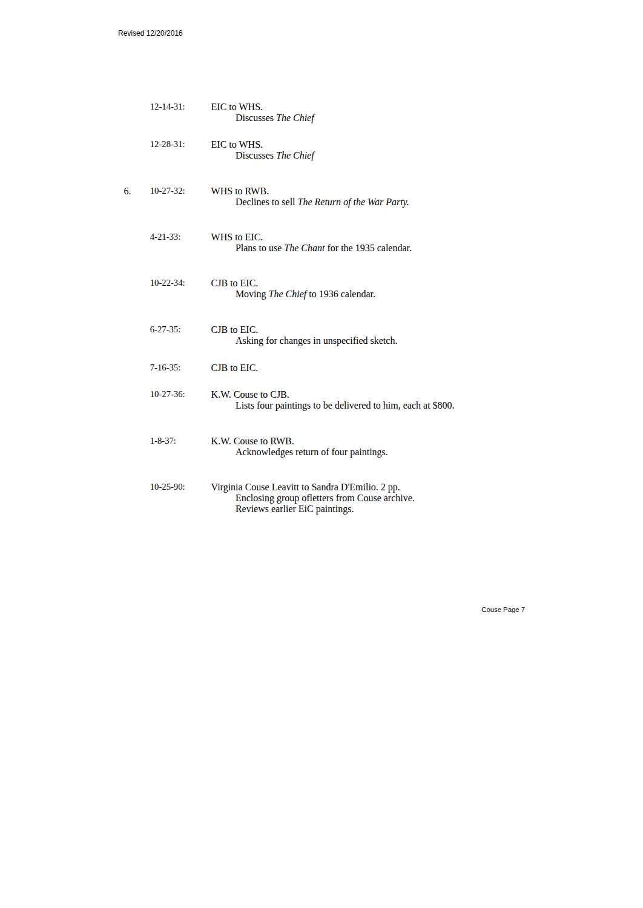Revised 12/20/2016
| | 12-14-31: | EIC to WHS. Discusses The Chief |
| | 12-28-31: | EIC to WHS. Discusses The Chief |
| 6. | 10-27-32: | WHS to RWB. Declines to sell The Return of the War Party. |
| | 4-21-33: | WHS to EIC. Plans to use The Chant for the 1935 calendar. |
| | 10-22-34: | CJB to EIC. Moving The Chief to 1936 calendar. |
| | 6-27-35: | CJB to EIC. Asking for changes in unspecified sketch. |
| | 7-16-35: | CJB to EIC. |
| | 10-27-36: | K.W. Couse to CJB. Lists four paintings to be delivered to him, each at $800. |
| | 1-8-37: | K.W. Couse to RWB. Acknowledges return of four paintings. |
| | 10-25-90: | Virginia Couse Leavitt to Sandra D'Emilio. 2 pp. Enclosing group ofletters from Couse archive. Reviews earlier EiC paintings. |
Couse Page 7